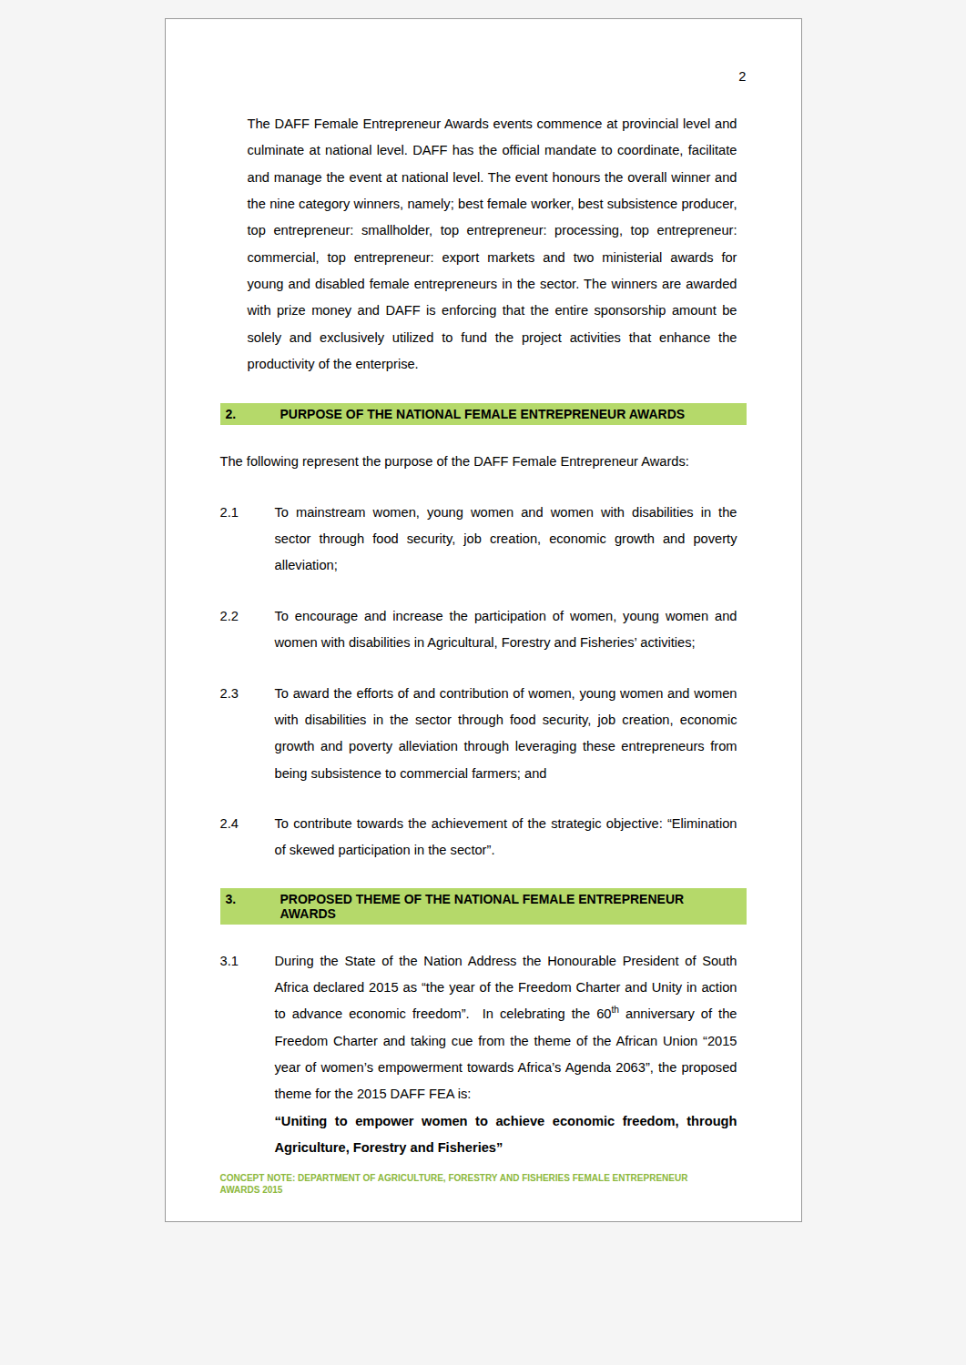2
The DAFF Female Entrepreneur Awards events commence at provincial level and culminate at national level. DAFF has the official mandate to coordinate, facilitate and manage the event at national level. The event honours the overall winner and the nine category winners, namely; best female worker, best subsistence producer, top entrepreneur: smallholder, top entrepreneur: processing, top entrepreneur: commercial, top entrepreneur: export markets and two ministerial awards for young and disabled female entrepreneurs in the sector. The winners are awarded with prize money and DAFF is enforcing that the entire sponsorship amount be solely and exclusively utilized to fund the project activities that enhance the productivity of the enterprise.
2. PURPOSE OF THE NATIONAL FEMALE ENTREPRENEUR AWARDS
The following represent the purpose of the DAFF Female Entrepreneur Awards:
2.1 To mainstream women, young women and women with disabilities in the sector through food security, job creation, economic growth and poverty alleviation;
2.2 To encourage and increase the participation of women, young women and women with disabilities in Agricultural, Forestry and Fisheries’ activities;
2.3 To award the efforts of and contribution of women, young women and women with disabilities in the sector through food security, job creation, economic growth and poverty alleviation through leveraging these entrepreneurs from being subsistence to commercial farmers; and
2.4 To contribute towards the achievement of the strategic objective: “Elimination of skewed participation in the sector”.
3. PROPOSED THEME OF THE NATIONAL FEMALE ENTREPRENEUR AWARDS
3.1 During the State of the Nation Address the Honourable President of South Africa declared 2015 as “the year of the Freedom Charter and Unity in action to advance economic freedom”. In celebrating the 60th anniversary of the Freedom Charter and taking cue from the theme of the African Union “2015 year of women’s empowerment towards Africa’s Agenda 2063”, the proposed theme for the 2015 DAFF FEA is: “Uniting to empower women to achieve economic freedom, through Agriculture, Forestry and Fisheries”
CONCEPT NOTE: DEPARTMENT OF AGRICULTURE, FORESTRY AND FISHERIES FEMALE ENTREPRENEUR
AWARDS 2015